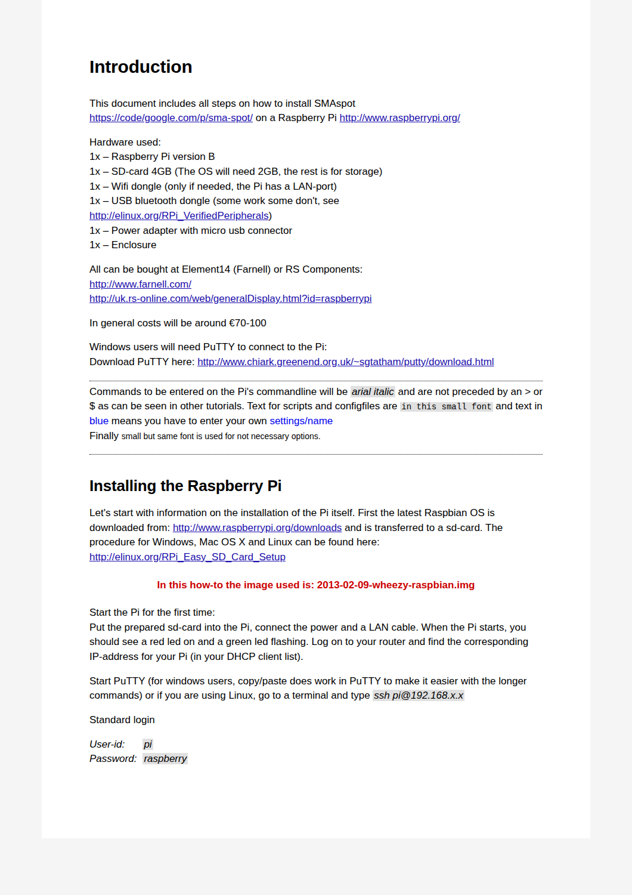Introduction
This document includes all steps on how to install SMAspot
https://code/google.com/p/sma-spot/ on a Raspberry Pi http://www.raspberrypi.org/
Hardware used:
1x – Raspberry Pi version B
1x – SD-card 4GB (The OS will need 2GB, the rest is for storage)
1x – Wifi dongle (only if needed, the Pi has a LAN-port)
1x – USB bluetooth dongle (some work some don't, see
http://elinux.org/RPi_VerifiedPeripherals)
1x – Power adapter with micro usb connector
1x – Enclosure
All can be bought at Element14 (Farnell) or RS Components:
http://www.farnell.com/
http://uk.rs-online.com/web/generalDisplay.html?id=raspberrypi
In general costs will be around €70-100
Windows users will need PuTTY to connect to the Pi:
Download PuTTY here: http://www.chiark.greenend.org.uk/~sgtatham/putty/download.html
Commands to be entered on the Pi's commandline will be arial italic and are not preceded by an > or $ as can be seen in other tutorials. Text for scripts and configfiles are in this small font and text in blue means you have to enter your own settings/name
Finally small but same font is used for not necessary options.
Installing the Raspberry Pi
Let's start with information on the installation of the Pi itself. First the latest Raspbian OS is downloaded from: http://www.raspberrypi.org/downloads and is transferred to a sd-card. The procedure for Windows, Mac OS X and Linux can be found here:
http://elinux.org/RPi_Easy_SD_Card_Setup
In this how-to the image used is: 2013-02-09-wheezy-raspbian.img
Start the Pi for the first time:
Put the prepared sd-card into the Pi, connect the power and a LAN cable. When the Pi starts, you should see a red led on and a green led flashing. Log on to your router and find the corresponding IP-address for your Pi (in your DHCP client list).
Start PuTTY (for windows users, copy/paste does work in PuTTY to make it easier with the longer commands) or if you are using Linux, go to a terminal and type ssh pi@192.168.x.x
Standard login
| User-id: | pi |
| Password: | raspberry |